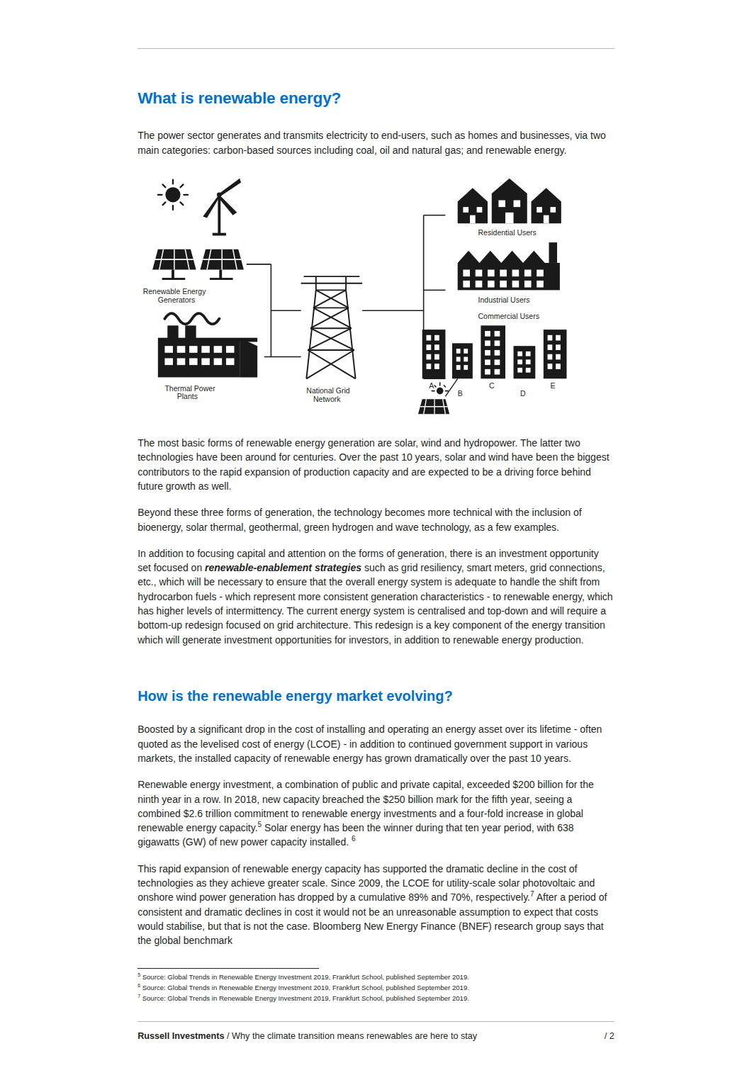What is renewable energy?
The power sector generates and transmits electricity to end-users, such as homes and businesses, via two main categories: carbon-based sources including coal, oil and natural gas; and renewable energy.
Renewable Energy Generators Thermal Power Plants National Grid Network Residential Users Industrial Users Commercial Users A B C D E
The most basic forms of renewable energy generation are solar, wind and hydropower. The latter two technologies have been around for centuries. Over the past 10 years, solar and wind have been the biggest contributors to the rapid expansion of production capacity and are expected to be a driving force behind future growth as well.
Beyond these three forms of generation, the technology becomes more technical with the inclusion of bioenergy, solar thermal, geothermal, green hydrogen and wave technology, as a few examples.
In addition to focusing capital and attention on the forms of generation, there is an investment opportunity set focused on renewable-enablement strategies such as grid resiliency, smart meters, grid connections, etc., which will be necessary to ensure that the overall energy system is adequate to handle the shift from hydrocarbon fuels - which represent more consistent generation characteristics - to renewable energy, which has higher levels of intermittency. The current energy system is centralised and top-down and will require a bottom-up redesign focused on grid architecture. This redesign is a key component of the energy transition which will generate investment opportunities for investors, in addition to renewable energy production.
How is the renewable energy market evolving?
Boosted by a significant drop in the cost of installing and operating an energy asset over its lifetime - often quoted as the levelised cost of energy (LCOE) - in addition to continued government support in various markets, the installed capacity of renewable energy has grown dramatically over the past 10 years.
Renewable energy investment, a combination of public and private capital, exceeded $200 billion for the ninth year in a row. In 2018, new capacity breached the $250 billion mark for the fifth year, seeing a combined $2.6 trillion commitment to renewable energy investments and a four-fold increase in global renewable energy capacity.5 Solar energy has been the winner during that ten year period, with 638 gigawatts (GW) of new power capacity installed. 6
This rapid expansion of renewable energy capacity has supported the dramatic decline in the cost of technologies as they achieve greater scale. Since 2009, the LCOE for utility-scale solar photovoltaic and onshore wind power generation has dropped by a cumulative 89% and 70%, respectively.7 After a period of consistent and dramatic declines in cost it would not be an unreasonable assumption to expect that costs would stabilise, but that is not the case. Bloomberg New Energy Finance (BNEF) research group says that the global benchmark
5 Source: Global Trends in Renewable Energy Investment 2019, Frankfurt School, published September 2019.
6 Source: Global Trends in Renewable Energy Investment 2019, Frankfurt School, published September 2019.
7 Source: Global Trends in Renewable Energy Investment 2019, Frankfurt School, published September 2019.
Russell Investments / Why the climate transition means renewables are here to stay
/ 2